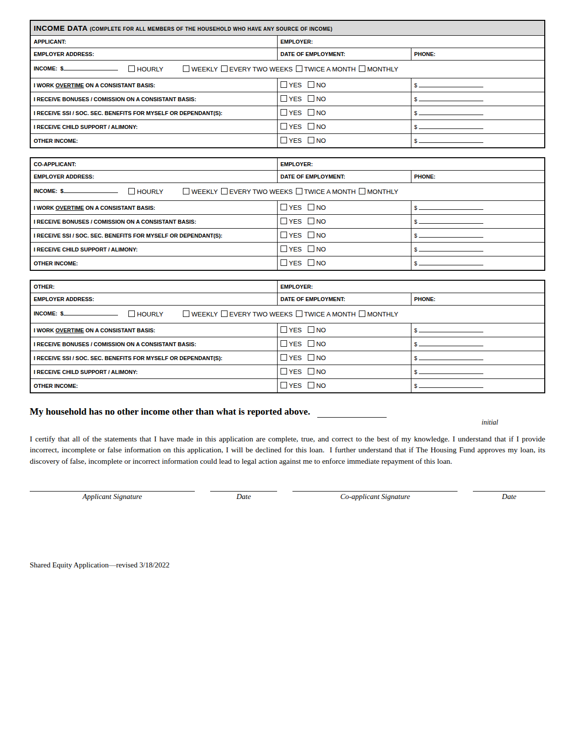| INCOME DATA (COMPLETE FOR ALL MEMBERS OF THE HOUSEHOLD WHO HAVE ANY SOURCE OF INCOME) |
| APPLICANT: | EMPLOYER: |
| EMPLOYER ADDRESS: | DATE OF EMPLOYMENT: | PHONE: |
| INCOME: $ HOURLY WEEKLY EVERY TWO WEEKS TWICE A MONTH MONTHLY |
| I WORK OVERTIME ON A CONSISTANT BASIS: | YES NO | $ |
| I RECEIVE BONUSES / COMISSION ON A CONSISTANT BASIS: | YES NO | $ |
| I RECEIVE SSI / SOC. SEC. BENEFITS FOR MYSELF OR DEPENDANT(S): | YES NO | $ |
| I RECEIVE CHILD SUPPORT / ALIMONY: | YES NO | $ |
| OTHER INCOME: | YES NO | $ |
| CO-APPLICANT: | EMPLOYER: |
| EMPLOYER ADDRESS: | DATE OF EMPLOYMENT: | PHONE: |
| INCOME: $ HOURLY WEEKLY EVERY TWO WEEKS TWICE A MONTH MONTHLY |
| I WORK OVERTIME ON A CONSISTANT BASIS: | YES NO | $ |
| I RECEIVE BONUSES / COMISSION ON A CONSISTANT BASIS: | YES NO | $ |
| I RECEIVE SSI / SOC. SEC. BENEFITS FOR MYSELF OR DEPENDANT(S): | YES NO | $ |
| I RECEIVE CHILD SUPPORT / ALIMONY: | YES NO | $ |
| OTHER INCOME: | YES NO | $ |
| OTHER: | EMPLOYER: |
| EMPLOYER ADDRESS: | DATE OF EMPLOYMENT: | PHONE: |
| INCOME: $ HOURLY WEEKLY EVERY TWO WEEKS TWICE A MONTH MONTHLY |
| I WORK OVERTIME ON A CONSISTANT BASIS: | YES NO | $ |
| I RECEIVE BONUSES / COMISSION ON A CONSISTANT BASIS: | YES NO | $ |
| I RECEIVE SSI / SOC. SEC. BENEFITS FOR MYSELF OR DEPENDANT(S): | YES NO | $ |
| I RECEIVE CHILD SUPPORT / ALIMONY: | YES NO | $ |
| OTHER INCOME: | YES NO | $ |
My household has no other income other than what is reported above.
initial
I certify that all of the statements that I have made in this application are complete, true, and correct to the best of my knowledge. I understand that if I provide incorrect, incomplete or false information on this application, I will be declined for this loan. I further understand that if The Housing Fund approves my loan, its discovery of false, incomplete or incorrect information could lead to legal action against me to enforce immediate repayment of this loan.
| Applicant Signature | | Date | | Co-applicant Signature | | Date |
Shared Equity Application—revised 3/18/2022